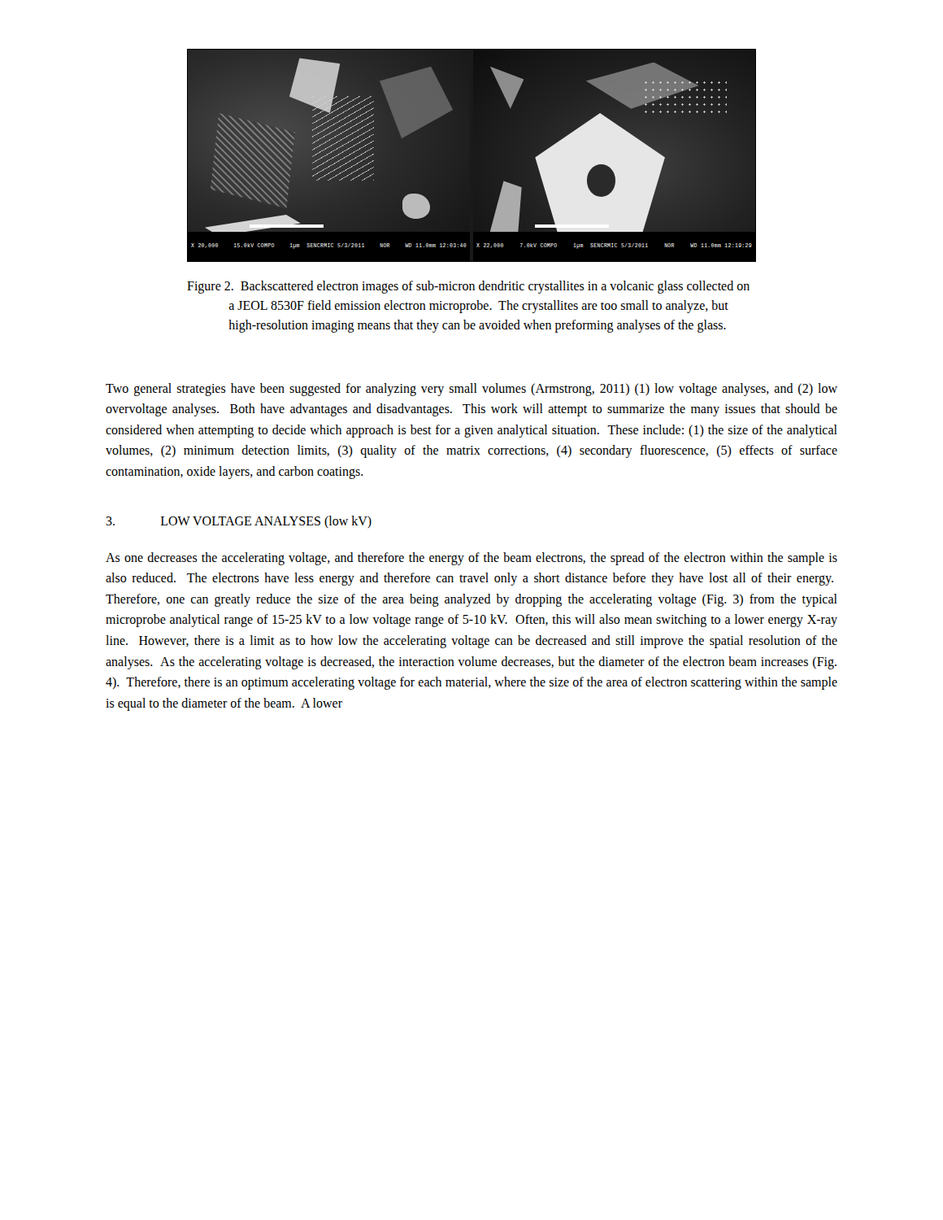X 20,000 15.0kV COMPO 1µm SENCRMIC 5/3/2011 NOR WD 11.0mm 12:03:40
X 22,000 7.0kV COMPO 1µm SENCRMIC 5/3/2011 NOR WD 11.0mm 12:19:29
Figure 2. Backscattered electron images of sub-micron dendritic crystallites in a volcanic glass collected on a JEOL 8530F field emission electron microprobe. The crystallites are too small to analyze, but high-resolution imaging means that they can be avoided when preforming analyses of the glass.
Two general strategies have been suggested for analyzing very small volumes (Armstrong, 2011) (1) low voltage analyses, and (2) low overvoltage analyses. Both have advantages and disadvantages. This work will attempt to summarize the many issues that should be considered when attempting to decide which approach is best for a given analytical situation. These include: (1) the size of the analytical volumes, (2) minimum detection limits, (3) quality of the matrix corrections, (4) secondary fluorescence, (5) effects of surface contamination, oxide layers, and carbon coatings.
3. LOW VOLTAGE ANALYSES (low kV)
As one decreases the accelerating voltage, and therefore the energy of the beam electrons, the spread of the electron within the sample is also reduced. The electrons have less energy and therefore can travel only a short distance before they have lost all of their energy. Therefore, one can greatly reduce the size of the area being analyzed by dropping the accelerating voltage (Fig. 3) from the typical microprobe analytical range of 15-25 kV to a low voltage range of 5-10 kV. Often, this will also mean switching to a lower energy X-ray line. However, there is a limit as to how low the accelerating voltage can be decreased and still improve the spatial resolution of the analyses. As the accelerating voltage is decreased, the interaction volume decreases, but the diameter of the electron beam increases (Fig. 4). Therefore, there is an optimum accelerating voltage for each material, where the size of the area of electron scattering within the sample is equal to the diameter of the beam. A lower